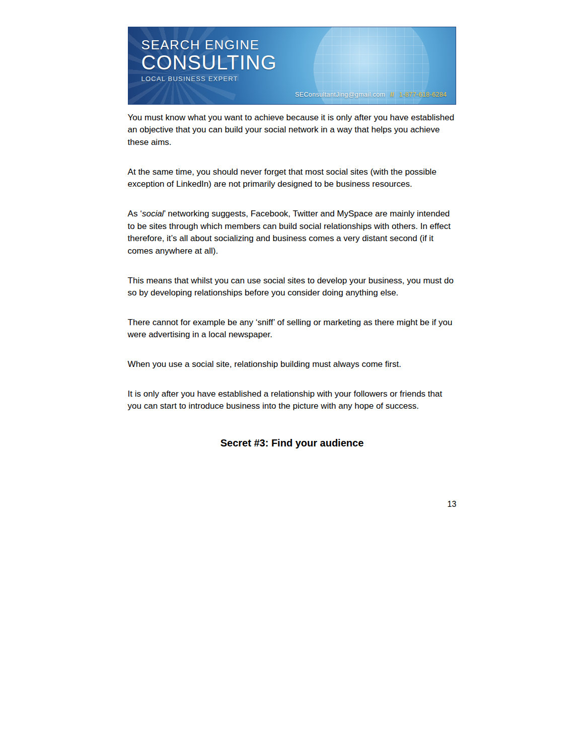SEARCH ENGINE
CONSULTING
LOCAL BUSINESS EXPERT
SEConsultantJing@gmail.com // 1-877-618-6284
You must know what you want to achieve because it is only after you have established an objective that you can build your social network in a way that helps you achieve these aims.
At the same time, you should never forget that most social sites (with the possible exception of LinkedIn) are not primarily designed to be business resources.
As ‘social’ networking suggests, Facebook, Twitter and MySpace are mainly intended to be sites through which members can build social relationships with others. In effect therefore, it’s all about socializing and business comes a very distant second (if it comes anywhere at all).
This means that whilst you can use social sites to develop your business, you must do so by developing relationships before you consider doing anything else.
There cannot for example be any ‘sniff’ of selling or marketing as there might be if you were advertising in a local newspaper.
When you use a social site, relationship building must always come first.
It is only after you have established a relationship with your followers or friends that you can start to introduce business into the picture with any hope of success.
Secret #3: Find your audience
13